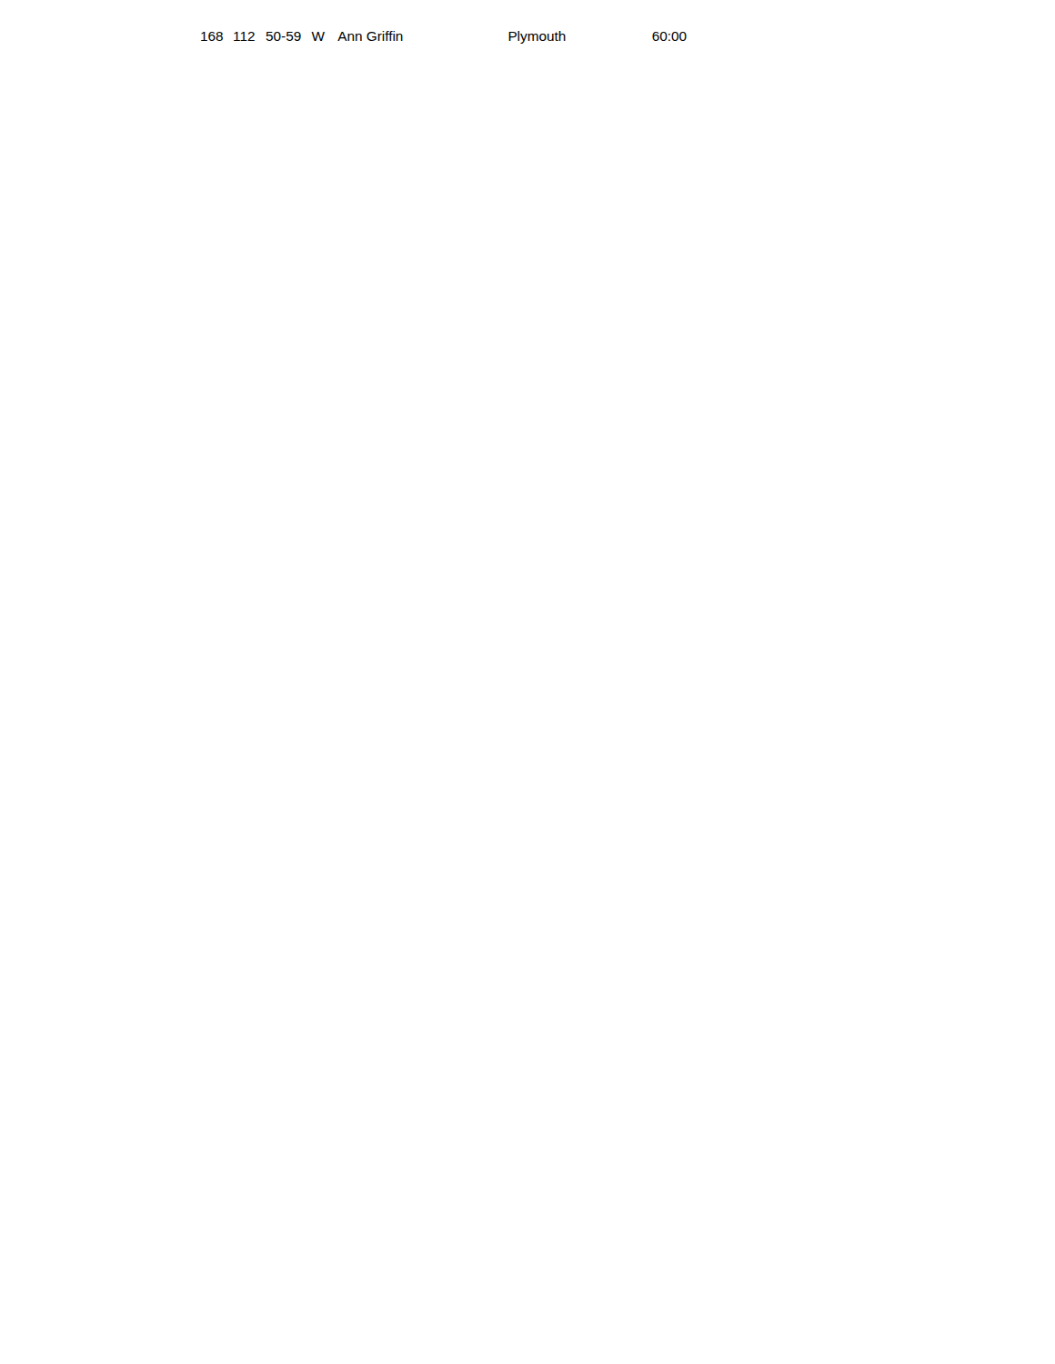| 168 | 112 | 50-59 | W | Ann Griffin | Plymouth | 60:00 | |